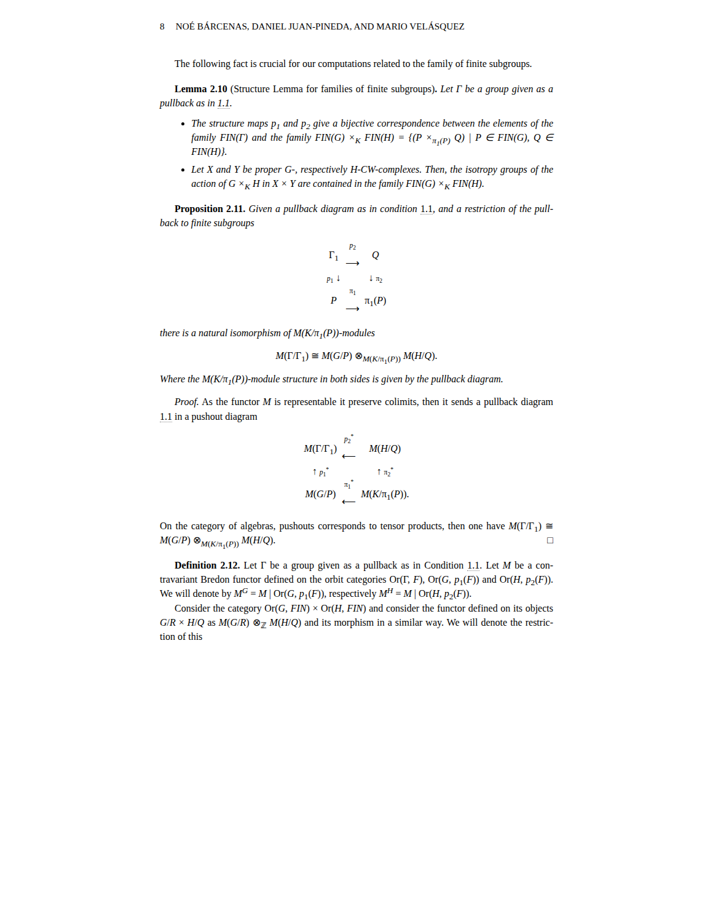8 NOÉ BÁRCENAS, DANIEL JUAN-PINEDA, AND MARIO VELÁSQUEZ
The following fact is crucial for our computations related to the family of finite subgroups.
Lemma 2.10 (Structure Lemma for families of finite subgroups). Let Γ be a group given as a pullback as in 1.1.
The structure maps p1 and p2 give a bijective correspondence between the elements of the family FIN(Γ) and the family FIN(G) ×K FIN(H) = {(P ×π1(P) Q) | P ∈ FIN(G), Q ∈ FIN(H)}.
Let X and Y be proper G-, respectively H-CW-complexes. Then, the isotropy groups of the action of G ×K H in X × Y are contained in the family FIN(G) ×K FIN(H).
Proposition 2.11. Given a pullback diagram as in condition 1.1, and a restriction of the pullback to finite subgroups
| Γ 1 | p 2 ⟶ | Q |
| p 1 ↓ | | ↓ π 2 |
| P | π 1 ⟶ | π 1 ( P ) |
there is a natural isomorphism of M(K/π1(P))-modules
M(Γ/Γ1) ≅ M(G/P) ⊗M(K/π1(P)) M(H/Q).
Where the M(K/π1(P))-module structure in both sides is given by the pullback diagram.
Proof. As the functor M is representable it preserve colimits, then it sends a pullback diagram 1.1 in a pushout diagram
| M (Γ/Γ 1 ) | p 2 * ⟵ | M ( H / Q ) |
| ↑ p 1 * | | ↑ π 2 * |
| M ( G / P ) | π 1 * ⟵ | M ( K /π 1 ( P )). |
On the category of algebras, pushouts corresponds to tensor products, then one have M(Γ/Γ1) ≅ M(G/P) ⊗M(K/π1(P)) M(H/Q). □
Definition 2.12. Let Γ be a group given as a pullback as in Condition 1.1. Let M be a contravariant Bredon functor defined on the orbit categories Or(Γ, F), Or(G, p1(F)) and Or(H, p2(F)). We will denote by MG = M | Or(G, p1(F)), respectively MH = M | Or(H, p2(F)).
Consider the category Or(G, FIN) × Or(H, FIN) and consider the functor defined on its objects G/R × H/Q as M(G/R) ⊗ℤ M(H/Q) and its morphism in a similar way. We will denote the restriction of this